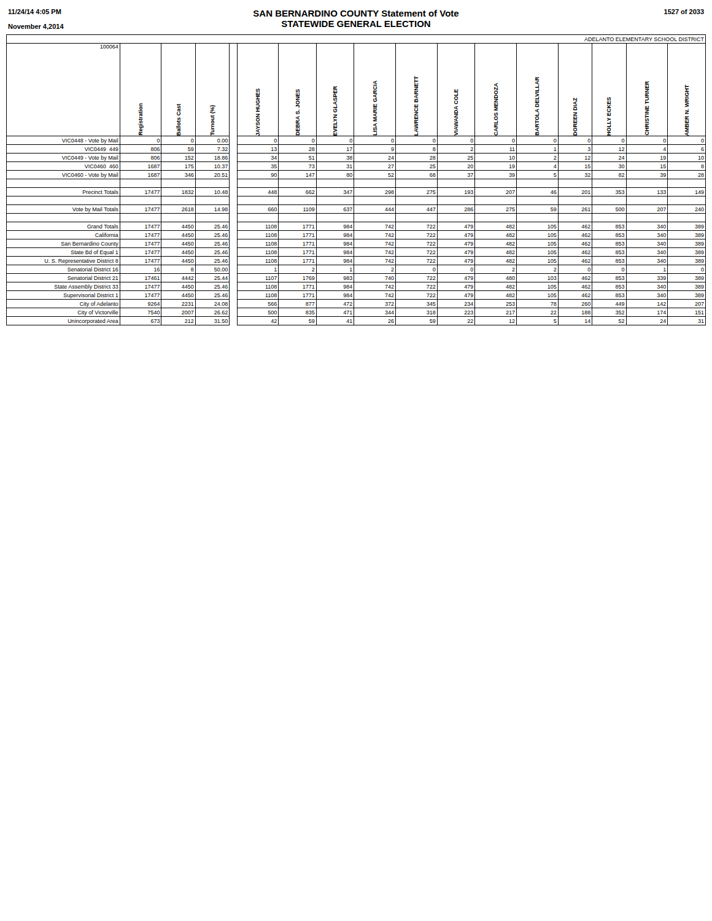| 11/24/14 4:05 PM November 4,2014 | SAN BERNARDINO COUNTY Statement of Vote STATEWIDE GENERAL ELECTION | 1527 of 2033 |
| ADELANTO ELEMENTARY SCHOOL DISTRICT |
| 100064 | Registration | Ballots Cast | Turnout (%) | | JAYSON HUGHES | DEBRA S. JONES | EVELYN GLASPER | LISA MARIE GARCIA | LAWRENCE BARNETT | VIAWANDA COLE | CARLOS MENDOZA | BARTOLA DELVILLAR | DOREEN DIAZ | HOLLY ECKES | CHRISTINE TURNER | AMBER N. WRIGHT |
| VIC0448 - Vote by Mail | 0 | 0 | 0.00 | | 0 | 0 | 0 | 0 | 0 | 0 | 0 | 0 | 0 | 0 | 0 | 0 |
| VIC0449 449 | 806 | 59 | 7.32 | | 13 | 28 | 17 | 9 | 8 | 2 | 11 | 1 | 3 | 12 | 4 | 6 |
| VIC0449 - Vote by Mail | 806 | 152 | 18.86 | | 34 | 51 | 38 | 24 | 28 | 25 | 10 | 2 | 12 | 24 | 19 | 10 |
| VIC0460 460 | 1687 | 175 | 10.37 | | 35 | 73 | 31 | 27 | 25 | 20 | 19 | 4 | 15 | 30 | 15 | 8 |
| VIC0460 - Vote by Mail | 1687 | 346 | 20.51 | | 90 | 147 | 80 | 52 | 68 | 37 | 39 | 5 | 32 | 82 | 39 | 28 |
| Precinct Totals | 17477 | 1832 | 10.48 | | 448 | 662 | 347 | 298 | 275 | 193 | 207 | 46 | 201 | 353 | 133 | 149 |
| Vote by Mail Totals | 17477 | 2618 | 14.98 | | 660 | 1109 | 637 | 444 | 447 | 286 | 275 | 59 | 261 | 500 | 207 | 240 |
| Grand Totals | 17477 | 4450 | 25.46 | | 1108 | 1771 | 984 | 742 | 722 | 479 | 482 | 105 | 462 | 853 | 340 | 389 |
| California | 17477 | 4450 | 25.46 | | 1108 | 1771 | 984 | 742 | 722 | 479 | 482 | 105 | 462 | 853 | 340 | 389 |
| San Bernardino County | 17477 | 4450 | 25.46 | | 1108 | 1771 | 984 | 742 | 722 | 479 | 482 | 105 | 462 | 853 | 340 | 389 |
| State Bd of Equal 1 | 17477 | 4450 | 25.46 | | 1108 | 1771 | 984 | 742 | 722 | 479 | 482 | 105 | 462 | 853 | 340 | 389 |
| U. S. Representative District 8 | 17477 | 4450 | 25.46 | | 1108 | 1771 | 984 | 742 | 722 | 479 | 482 | 105 | 462 | 853 | 340 | 389 |
| Senatorial District 16 | 16 | 8 | 50.00 | | 1 | 2 | 1 | 2 | 0 | 0 | 2 | 2 | 0 | 0 | 1 | 0 |
| Senatorial District 21 | 17461 | 4442 | 25.44 | | 1107 | 1769 | 983 | 740 | 722 | 479 | 480 | 103 | 462 | 853 | 339 | 389 |
| State Assembly District 33 | 17477 | 4450 | 25.46 | | 1108 | 1771 | 984 | 742 | 722 | 479 | 482 | 105 | 462 | 853 | 340 | 389 |
| Supervisorial District 1 | 17477 | 4450 | 25.46 | | 1108 | 1771 | 984 | 742 | 722 | 479 | 482 | 105 | 462 | 853 | 340 | 389 |
| City of Adelanto | 9264 | 2231 | 24.08 | | 566 | 877 | 472 | 372 | 345 | 234 | 253 | 78 | 260 | 449 | 142 | 207 |
| City of Victorville | 7540 | 2007 | 26.62 | | 500 | 835 | 471 | 344 | 318 | 223 | 217 | 22 | 188 | 352 | 174 | 151 |
| Unincorporated Area | 673 | 212 | 31.50 | | 42 | 59 | 41 | 26 | 59 | 22 | 12 | 5 | 14 | 52 | 24 | 31 |